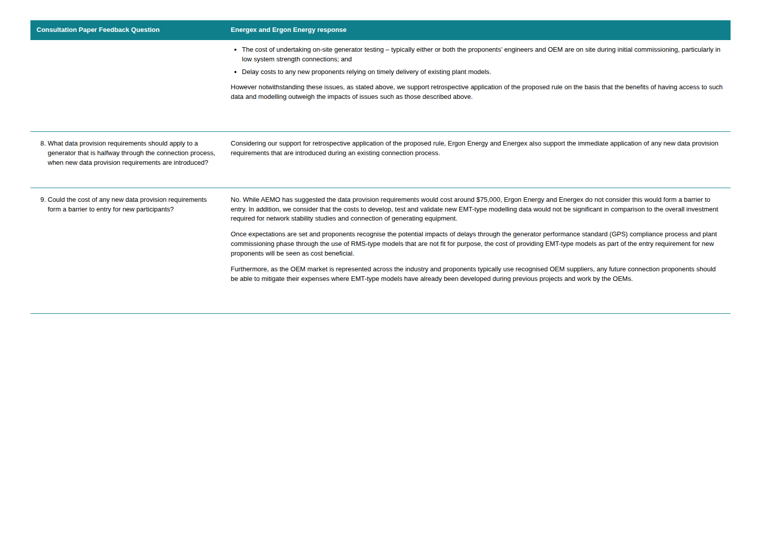| Consultation Paper Feedback Question | Energex and Ergon Energy response |
| --- | --- |
| | The cost of undertaking on-site generator testing – typically either or both the proponents’ engineers and OEM are on site during initial commissioning, particularly in low system strength connections; and Delay costs to any new proponents relying on timely delivery of existing plant models. However notwithstanding these issues, as stated above, we support retrospective application of the proposed rule on the basis that the benefits of having access to such data and modelling outweigh the impacts of issues such as those described above. |
| What data provision requirements should apply to a generator that is halfway through the connection process, when new data provision requirements are introduced? | Considering our support for retrospective application of the proposed rule, Ergon Energy and Energex also support the immediate application of any new data provision requirements that are introduced during an existing connection process. |
| Could the cost of any new data provision requirements form a barrier to entry for new participants? | No. While AEMO has suggested the data provision requirements would cost around $75,000, Ergon Energy and Energex do not consider this would form a barrier to entry. In addition, we consider that the costs to develop, test and validate new EMT-type modelling data would not be significant in comparison to the overall investment required for network stability studies and connection of generating equipment. Once expectations are set and proponents recognise the potential impacts of delays through the generator performance standard (GPS) compliance process and plant commissioning phase through the use of RMS-type models that are not fit for purpose, the cost of providing EMT-type models as part of the entry requirement for new proponents will be seen as cost beneficial. Furthermore, as the OEM market is represented across the industry and proponents typically use recognised OEM suppliers, any future connection proponents should be able to mitigate their expenses where EMT-type models have already been developed during previous projects and work by the OEMs. |